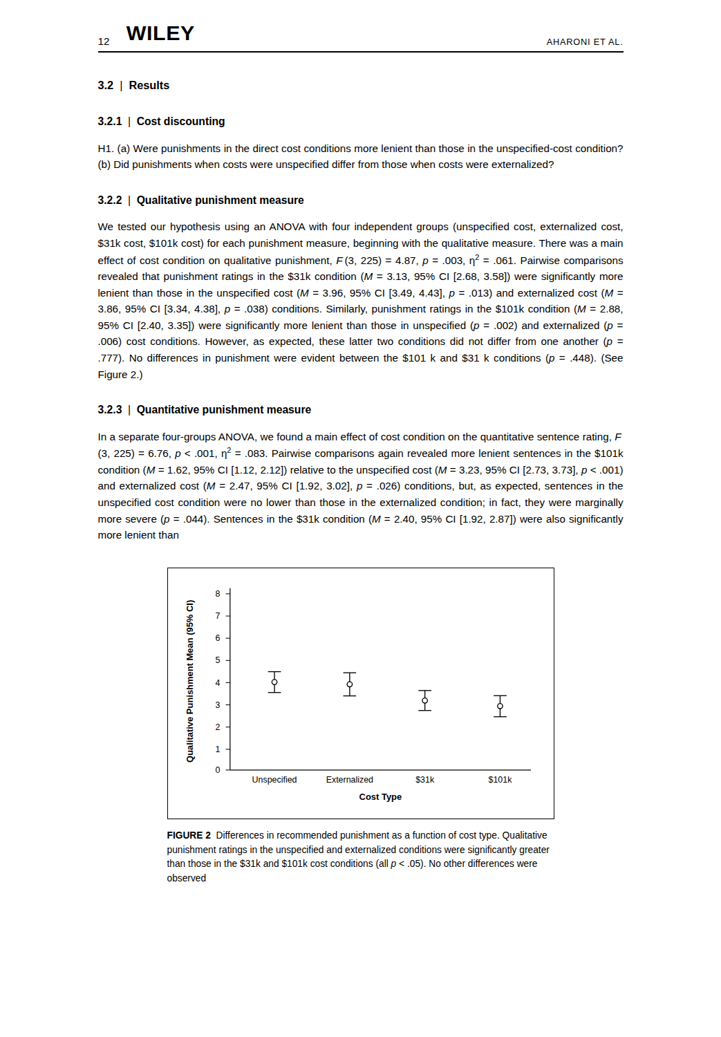12 WILEY Aharoni et al.
3.2 Results
3.2.1 Cost discounting
H1. (a) Were punishments in the direct cost conditions more lenient than those in the unspecified-cost condition? (b) Did punishments when costs were unspecified differ from those when costs were externalized?
3.2.2 Qualitative punishment measure
We tested our hypothesis using an ANOVA with four independent groups (unspecified cost, externalized cost, $31k cost, $101k cost) for each punishment measure, beginning with the qualitative measure. There was a main effect of cost condition on qualitative punishment, F (3, 225) = 4.87, p = .003, η2 = .061. Pairwise comparisons revealed that punishment ratings in the $31k condition (M = 3.13, 95% CI [2.68, 3.58]) were significantly more lenient than those in the unspecified cost (M = 3.96, 95% CI [3.49, 4.43], p = .013) and externalized cost (M = 3.86, 95% CI [3.34, 4.38], p = .038) conditions. Similarly, punishment ratings in the $101k condition (M = 2.88, 95% CI [2.40, 3.35]) were significantly more lenient than those in unspecified (p = .002) and externalized (p = .006) cost conditions. However, as expected, these latter two conditions did not differ from one another (p = .777). No differences in punishment were evident between the $101 k and $31 k conditions (p = .448). (See Figure 2.)
3.2.3 Quantitative punishment measure
In a separate four-groups ANOVA, we found a main effect of cost condition on the quantitative sentence rating, F (3, 225) = 6.76, p < .001, η2 = .083. Pairwise comparisons again revealed more lenient sentences in the $101k condition (M = 1.62, 95% CI [1.12, 2.12]) relative to the unspecified cost (M = 3.23, 95% CI [2.73, 3.73], p < .001) and externalized cost (M = 2.47, 95% CI [1.92, 3.02], p = .026) conditions, but, as expected, sentences in the unspecified cost condition were no lower than those in the externalized condition; in fact, they were marginally more severe (p = .044). Sentences in the $31k condition (M = 2.40, 95% CI [1.92, 2.87]) were also significantly more lenient than
8 7 6 5 4 3 2 1 0 Qualitative Punishment Mean (95% CI) Unspecified Externalized $31k $101k Cost Type
FIGURE 2 Differences in recommended punishment as a function of cost type. Qualitative punishment ratings in the unspecified and externalized conditions were significantly greater than those in the $31k and $101k cost conditions (all p < .05). No other differences were observed